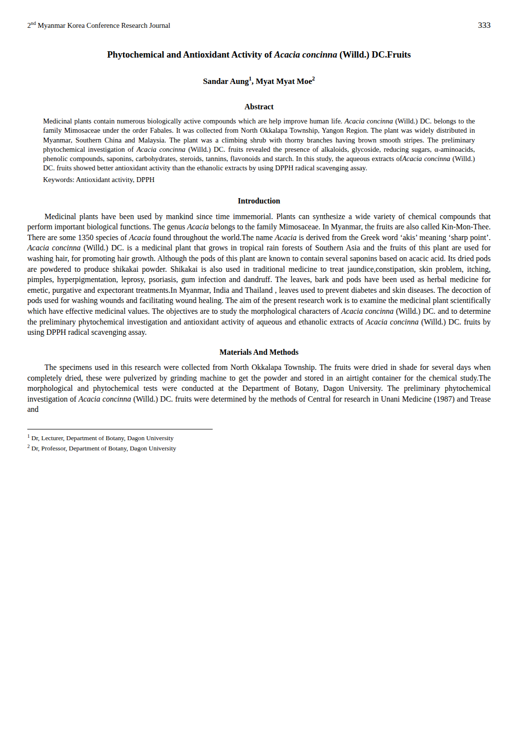2nd Myanmar Korea Conference Research Journal 333
Phytochemical and Antioxidant Activity of Acacia concinna (Willd.) DC.Fruits
Sandar Aung1, Myat Myat Moe2
Abstract
Medicinal plants contain numerous biologically active compounds which are help improve human life. Acacia concinna (Willd.) DC. belongs to the family Mimosaceae under the order Fabales. It was collected from North Okkalapa Township, Yangon Region. The plant was widely distributed in Myanmar, Southern China and Malaysia. The plant was a climbing shrub with thorny branches having brown smooth stripes. The preliminary phytochemical investigation of Acacia concinna (Willd.) DC. fruits revealed the presence of alkaloids, glycoside, reducing sugars, α-aminoacids, phenolic compounds, saponins, carbohydrates, steroids, tannins, flavonoids and starch. In this study, the aqueous extracts ofAcacia concinna (Willd.) DC. fruits showed better antioxidant activity than the ethanolic extracts by using DPPH radical scavenging assay.
Keywords: Antioxidant activity, DPPH
Introduction
Medicinal plants have been used by mankind since time immemorial. Plants can synthesize a wide variety of chemical compounds that perform important biological functions. The genus Acacia belongs to the family Mimosaceae. In Myanmar, the fruits are also called Kin-Mon-Thee. There are some 1350 species of Acacia found throughout the world.The name Acacia is derived from the Greek word ‘akis’ meaning ‘sharp point’. Acacia concinna (Willd.) DC. is a medicinal plant that grows in tropical rain forests of Southern Asia and the fruits of this plant are used for washing hair, for promoting hair growth. Although the pods of this plant are known to contain several saponins based on acacic acid. Its dried pods are powdered to produce shikakai powder. Shikakai is also used in traditional medicine to treat jaundice,constipation, skin problem, itching, pimples, hyperpigmentation, leprosy, psoriasis, gum infection and dandruff. The leaves, bark and pods have been used as herbal medicine for emetic, purgative and expectorant treatments.In Myanmar, India and Thailand , leaves used to prevent diabetes and skin diseases. The decoction of pods used for washing wounds and facilitating wound healing. The aim of the present research work is to examine the medicinal plant scientifically which have effective medicinal values. The objectives are to study the morphological characters of Acacia concinna (Willd.) DC. and to determine the preliminary phytochemical investigation and antioxidant activity of aqueous and ethanolic extracts of Acacia concinna (Willd.) DC. fruits by using DPPH radical scavenging assay.
Materials And Methods
The specimens used in this research were collected from North Okkalapa Township. The fruits were dried in shade for several days when completely dried, these were pulverized by grinding machine to get the powder and stored in an airtight container for the chemical study.The morphological and phytochemical tests were conducted at the Department of Botany, Dagon University. The preliminary phytochemical investigation of Acacia concinna (Willd.) DC. fruits were determined by the methods of Central for research in Unani Medicine (1987) and Trease and
1 Dr, Lecturer, Department of Botany, Dagon University
2 Dr, Professor, Department of Botany, Dagon University